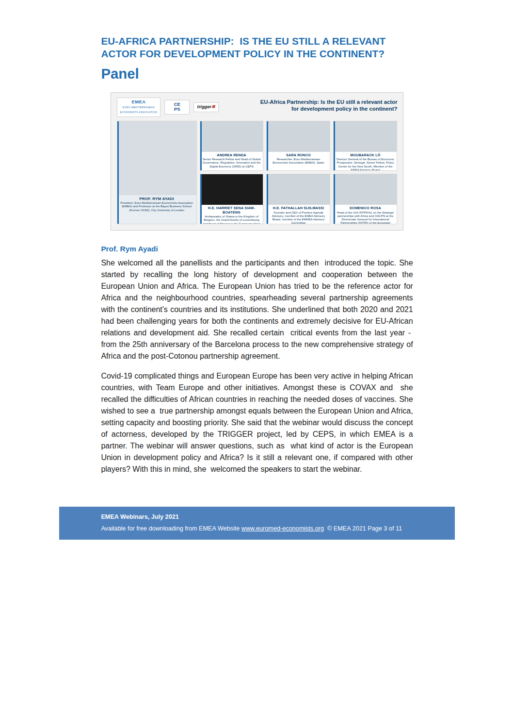EU-Africa Partnership: Is the EU still a relevant actor for development policy in the continent?
Panel
EMEA
EURO-MEDITERRANEAN
ECONOMISTS ASSOCIATION
CE
PS
trigger✖
EU-Africa Partnership: Is the EU still a relevant actor
for development policy in the continent?
Prof. Rym Ayadi President, Euro-Mediterranean Economists Association (EMEA) and Professor at the Bayes Business School (Former CASS), City University of London
Andrea Renda Senior Research Fellow and Head of Global Governance, Regulation, Innovation and the Digital Economy (GRID) at CEPS
Sara Ronco Researcher, Euro-Mediterranean Economists Association (EMEA), Spain
Moubarack Lô Director General of the Bureau of Economic Prospective, Senegal, Senior Fellow, Policy Center for the New South, Member of the EMEA Advisory Board
H.E. Harriet Sena Siaw-Boateng Ambassador of Ghana to the Kingdom of Belgium, the Grand Duchy of Luxembourg and Head of Mission to the European Union
H.E. Fathallah Sijilmassi Founder and CEO of Positive Agenda Advisory, member of the EMEA Advisory Board, member of the EMNES Advisory Committee
Domenico Rosa Head of the Unit INTPA/A1 on the Strategic partnerships with Africa and OACPS at the Directorate General for International Partnerships (INTPA) of the European Commission
Prof. Rym Ayadi
She welcomed all the panellists and the participants and then introduced the topic. She started by recalling the long history of development and cooperation between the European Union and Africa. The European Union has tried to be the reference actor for Africa and the neighbourhood countries, spearheading several partnership agreements with the continent's countries and its institutions. She underlined that both 2020 and 2021 had been challenging years for both the continents and extremely decisive for EU-African relations and development aid. She recalled certain critical events from the last year - from the 25th anniversary of the Barcelona process to the new comprehensive strategy of Africa and the post-Cotonou partnership agreement.
Covid-19 complicated things and European Europe has been very active in helping African countries, with Team Europe and other initiatives. Amongst these is COVAX and she recalled the difficulties of African countries in reaching the needed doses of vaccines. She wished to see a true partnership amongst equals between the European Union and Africa, setting capacity and boosting priority. She said that the webinar would discuss the concept of actorness, developed by the TRIGGER project, led by CEPS, in which EMEA is a partner. The webinar will answer questions, such as what kind of actor is the European Union in development policy and Africa? Is it still a relevant one, if compared with other players? With this in mind, she welcomed the speakers to start the webinar.
EMEA Webinars, July 2021
Available for free downloading from EMEA Website www.euromed-economists.org © EMEA 2021 Page 3 of 11